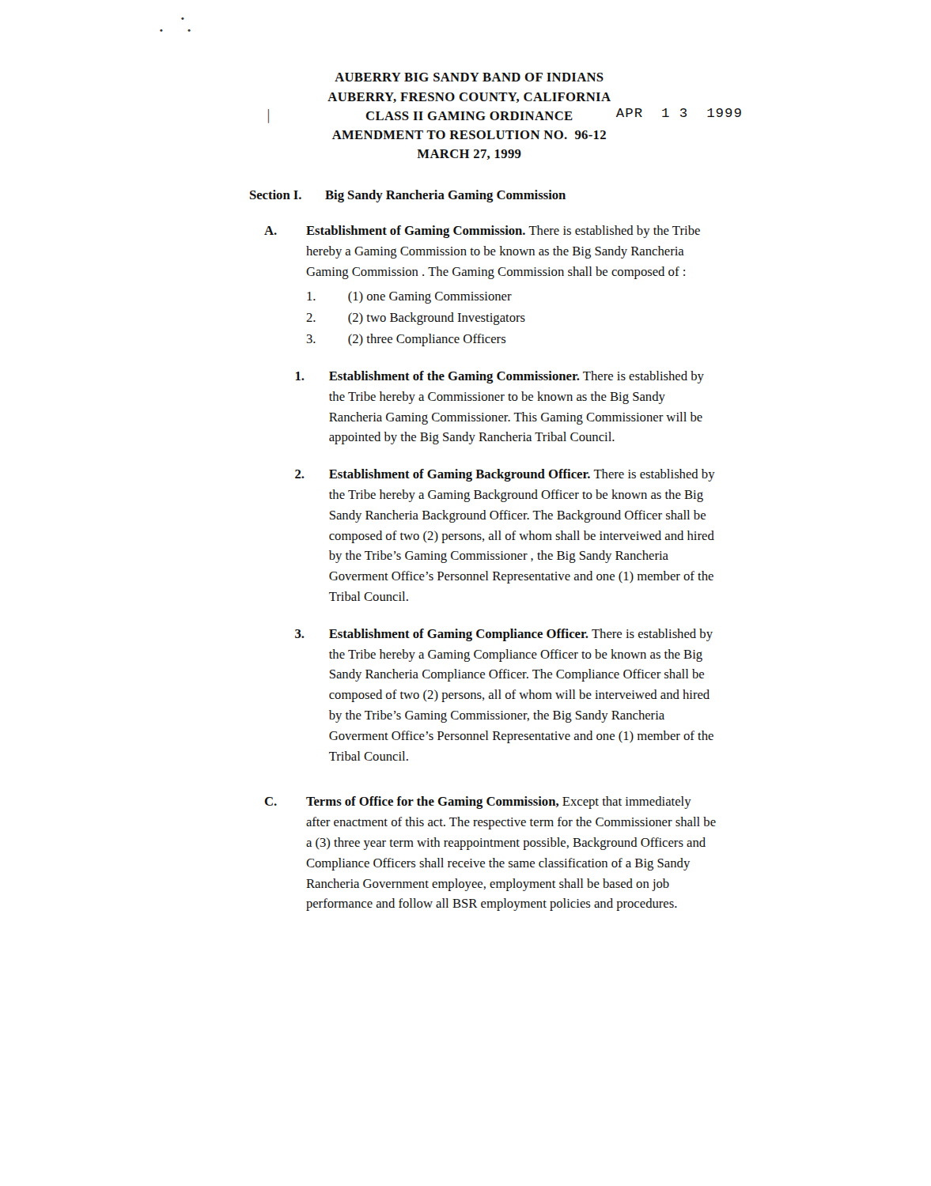• ••
│ AUBERRY BIG SANDY BAND OF INDIANS AUBERRY, FRESNO COUNTY, CALIFORNIA CLASS II GAMING ORDINANCE AMENDMENT TO RESOLUTION NO. 96-12 MARCH 27, 1999 APR 1 3 1999
Section I.
Big Sandy Rancheria Gaming Commission
A.
Establishment of Gaming Commission. There is established by the Tribe hereby a Gaming Commission to be known as the Big Sandy Rancheria Gaming Commission . The Gaming Commission shall be composed of :
1.(1) one Gaming Commissioner
2.(2) two Background Investigators
3.(2) three Compliance Officers
1.
Establishment of the Gaming Commissioner. There is established by the Tribe hereby a Commissioner to be known as the Big Sandy Rancheria Gaming Commissioner. This Gaming Commissioner will be appointed by the Big Sandy Rancheria Tribal Council.
2.
Establishment of Gaming Background Officer. There is established by the Tribe hereby a Gaming Background Officer to be known as the Big Sandy Rancheria Background Officer. The Background Officer shall be composed of two (2) persons, all of whom shall be interveiwed and hired by the Tribe’s Gaming Commissioner , the Big Sandy Rancheria Goverment Office’s Personnel Representative and one (1) member of the Tribal Council.
3.
Establishment of Gaming Compliance Officer. There is established by the Tribe hereby a Gaming Compliance Officer to be known as the Big Sandy Rancheria Compliance Officer. The Compliance Officer shall be composed of two (2) persons, all of whom will be interveiwed and hired by the Tribe’s Gaming Commissioner, the Big Sandy Rancheria Goverment Office’s Personnel Representative and one (1) member of the Tribal Council.
C.
Terms of Office for the Gaming Commission, Except that immediately after enactment of this act. The respective term for the Commissioner shall be a (3) three year term with reappointment possible, Background Officers and Compliance Officers shall receive the same classification of a Big Sandy Rancheria Government employee, employment shall be based on job performance and follow all BSR employment policies and procedures.